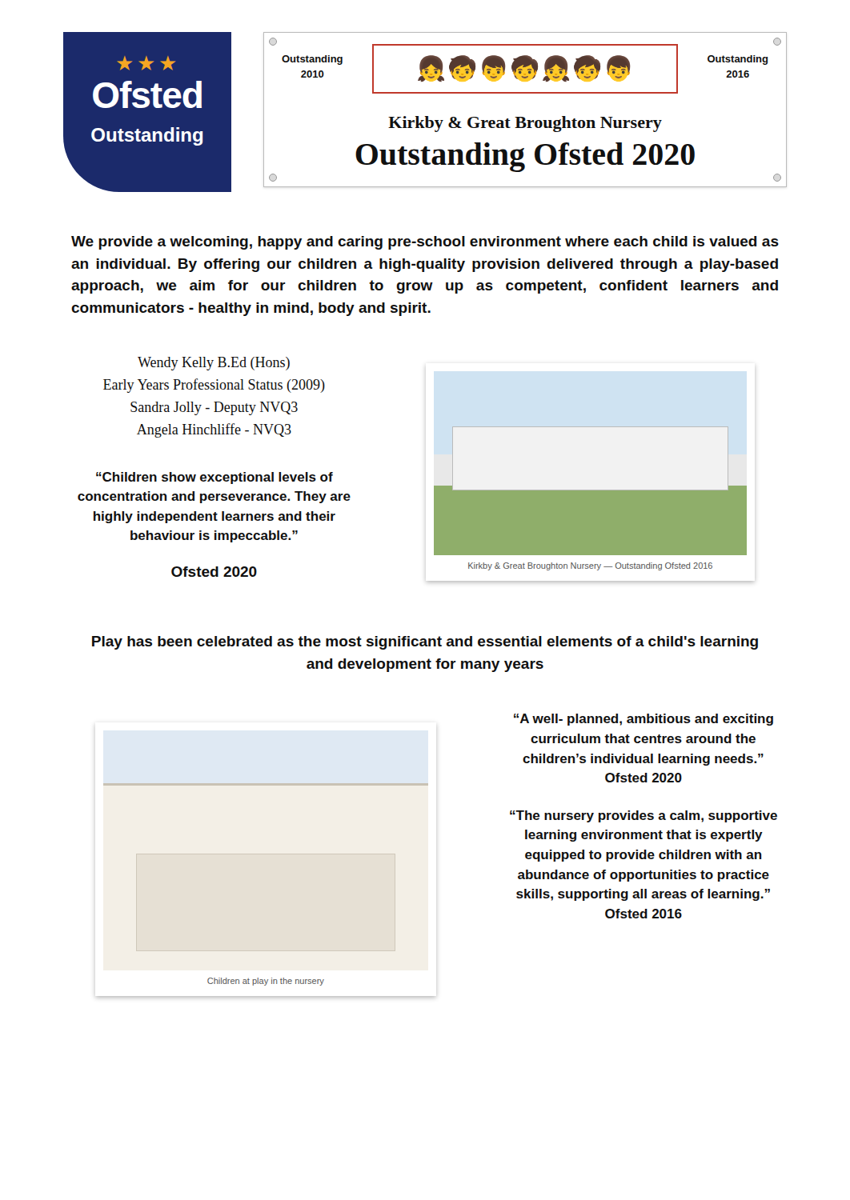★★★
Ofsted
Outstanding
👧🧒👦🧒👧🧒👦
Outstanding
2010 Outstanding
2016
Kirkby & Great Broughton Nursery
Outstanding Ofsted 2020
We provide a welcoming, happy and caring pre-school environment where each child is valued as an individual. By offering our children a high-quality provision delivered through a play-based approach, we aim for our children to grow up as competent, confident learners and communicators - healthy in mind, body and spirit.
Wendy Kelly B.Ed (Hons)
Early Years Professional Status (2009)
Sandra Jolly - Deputy NVQ3
Angela Hinchliffe - NVQ3
“Children show exceptional levels of concentration and perseverance. They are highly independent learners and their behaviour is impeccable.” Ofsted 2020
Kirkby & Great Broughton Nursery — Outstanding Ofsted 2016
Play has been celebrated as the most significant and essential elements of a child's learning and development for many years
Children at play in the nursery
“A well- planned, ambitious and exciting curriculum that centres around the children’s individual learning needs.” Ofsted 2020
“The nursery provides a calm, supportive learning environment that is expertly equipped to provide children with an abundance of opportunities to practice skills, supporting all areas of learning.” Ofsted 2016